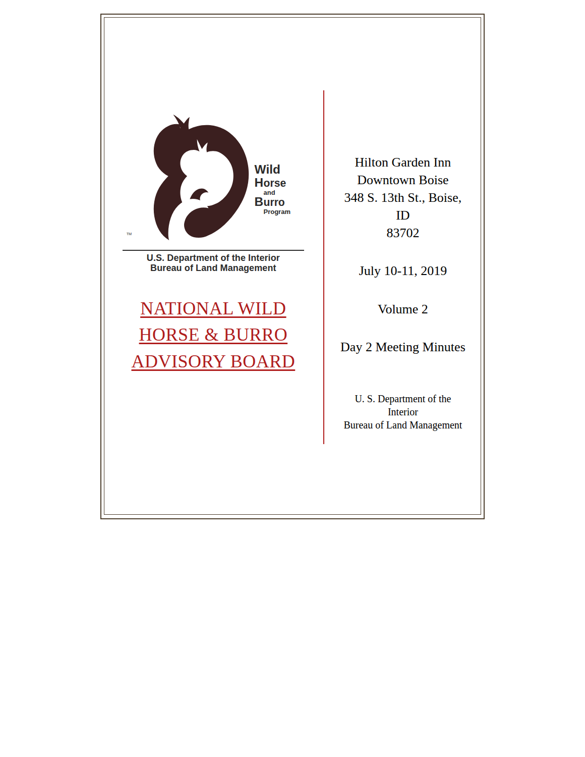TM Wild H orse and B urro Program
U.S. Department of the Interior
Bureau of Land Management
NATIONAL WILD HORSE & BURRO ADVISORY BOARD
Hilton Garden Inn
Downtown Boise
348 S. 13th St., Boise, ID
83702
July 10-11, 2019
Volume 2
Day 2 Meeting Minutes
U. S. Department of the Interior
Bureau of Land Management